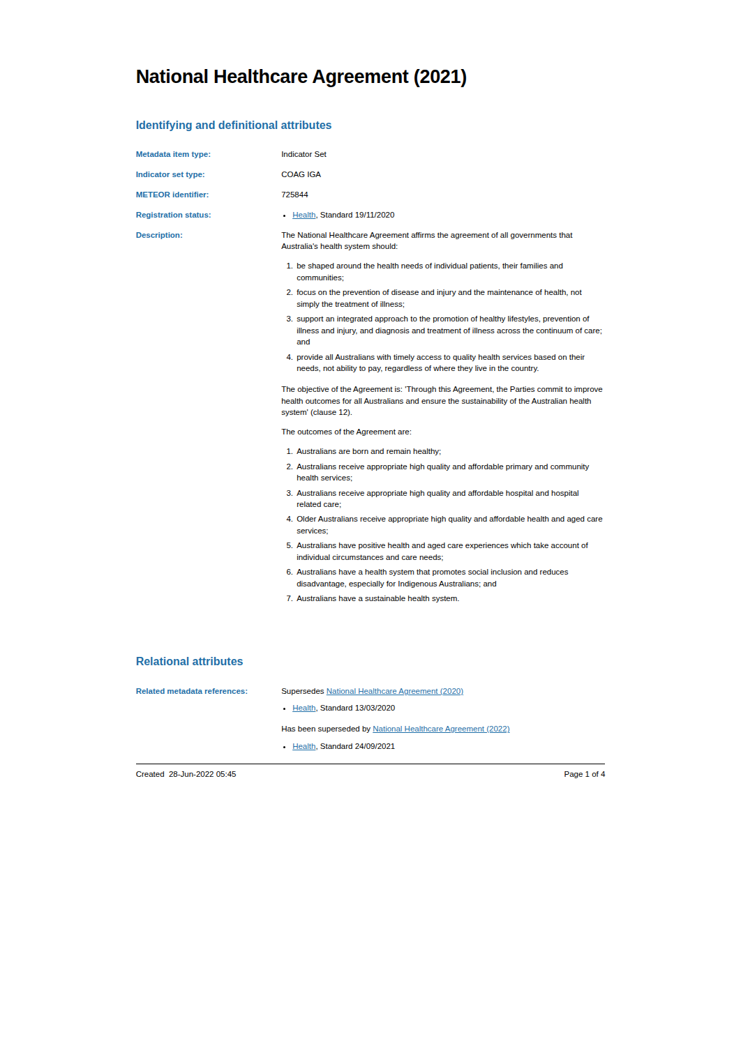National Healthcare Agreement (2021)
Identifying and definitional attributes
| Metadata item type: | Indicator Set |
| Indicator set type: | COAG IGA |
| METEOR identifier: | 725844 |
| Registration status: | Health , Standard 19/11/2020 |
| Description: | The National Healthcare Agreement affirms the agreement of all governments that Australia's health system should: be shaped around the health needs of individual patients, their families and communities; focus on the prevention of disease and injury and the maintenance of health, not simply the treatment of illness; support an integrated approach to the promotion of healthy lifestyles, prevention of illness and injury, and diagnosis and treatment of illness across the continuum of care; and provide all Australians with timely access to quality health services based on their needs, not ability to pay, regardless of where they live in the country. The objective of the Agreement is: 'Through this Agreement, the Parties commit to improve health outcomes for all Australians and ensure the sustainability of the Australian health system' (clause 12). The outcomes of the Agreement are: Australians are born and remain healthy; Australians receive appropriate high quality and affordable primary and community health services; Australians receive appropriate high quality and affordable hospital and hospital related care; Older Australians receive appropriate high quality and affordable health and aged care services; Australians have positive health and aged care experiences which take account of individual circumstances and care needs; Australians have a health system that promotes social inclusion and reduces disadvantage, especially for Indigenous Australians; and Australians have a sustainable health system. |
Relational attributes
| Related metadata references: | Supersedes National Healthcare Agreement (2020) Health , Standard 13/03/2020 Has been superseded by National Healthcare Agreement (2022) Health , Standard 24/09/2021 |
Created 28-Jun-2022 05:45 Page 1 of 4